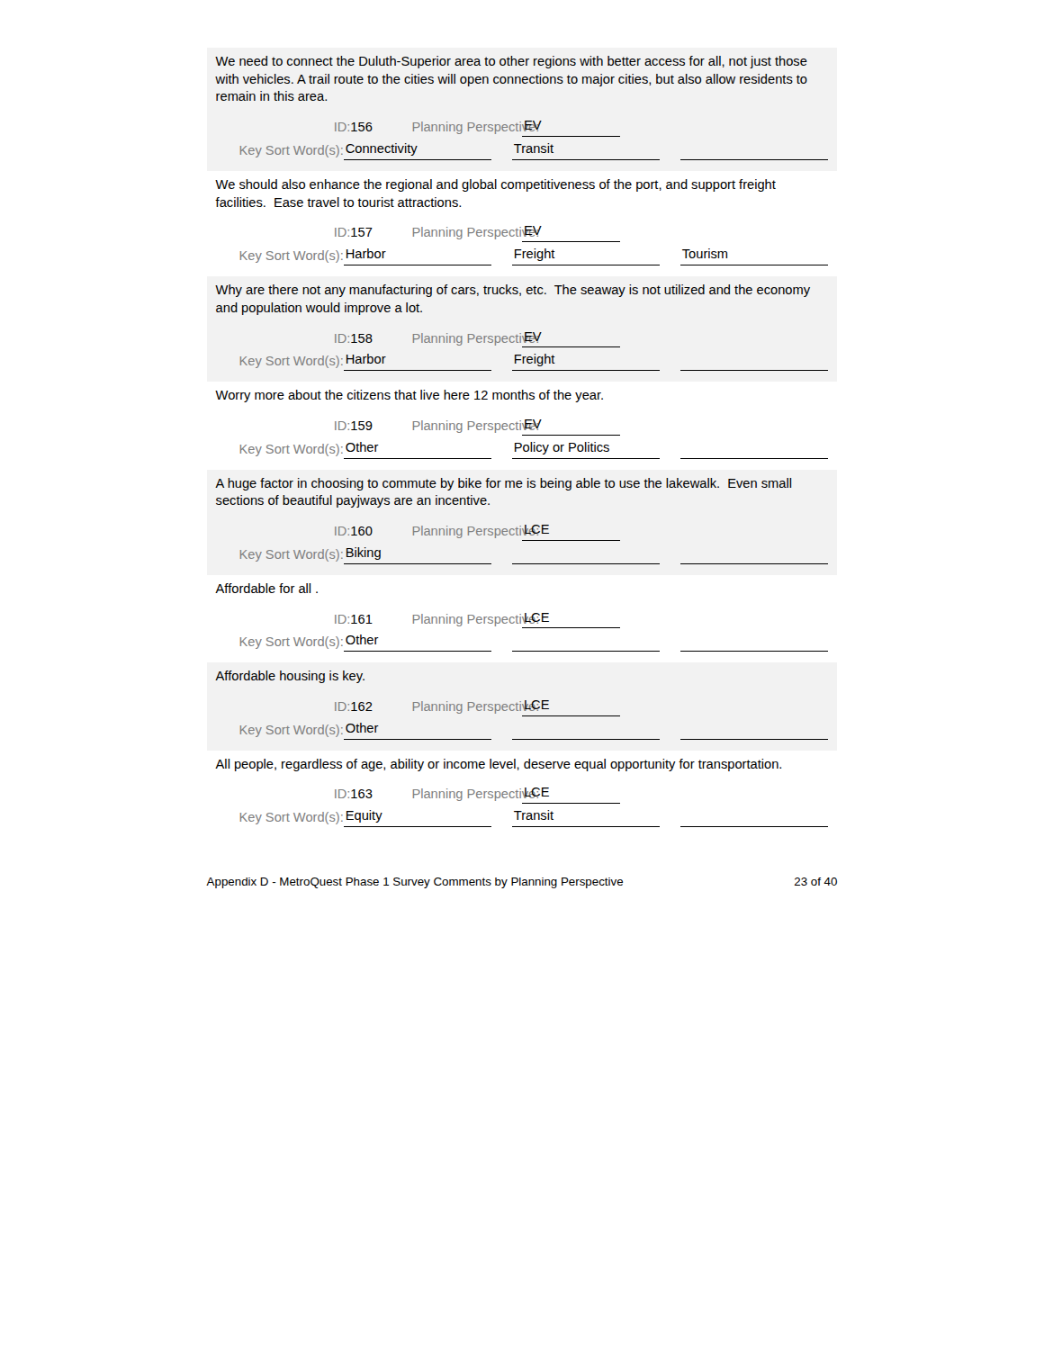We need to connect the Duluth-Superior area to other regions with better access for all, not just those with vehicles. A trail route to the cities will open connections to major cities, but also allow residents to remain in this area.
| ID: | 156 | Planning Perspective: | EV | |
| Key Sort Word(s): | Connectivity | | Transit | | |
We should also enhance the regional and global competitiveness of the port, and support freight facilities. Ease travel to tourist attractions.
| ID: | 157 | Planning Perspective: | EV | |
| Key Sort Word(s): | Harbor | | Freight | | Tourism |
Why are there not any manufacturing of cars, trucks, etc. The seaway is not utilized and the economy and population would improve a lot.
| ID: | 158 | Planning Perspective: | EV | |
| Key Sort Word(s): | Harbor | | Freight | | |
Worry more about the citizens that live here 12 months of the year.
| ID: | 159 | Planning Perspective: | EV | |
| Key Sort Word(s): | Other | | Policy or Politics | | |
A huge factor in choosing to commute by bike for me is being able to use the lakewalk. Even small sections of beautiful payjways are an incentive.
| ID: | 160 | Planning Perspective: | LCE | |
| Key Sort Word(s): | Biking | | | | |
Affordable for all .
| ID: | 161 | Planning Perspective: | LCE | |
| Key Sort Word(s): | Other | | | | |
Affordable housing is key.
| ID: | 162 | Planning Perspective: | LCE | |
| Key Sort Word(s): | Other | | | | |
All people, regardless of age, ability or income level, deserve equal opportunity for transportation.
| ID: | 163 | Planning Perspective: | LCE | |
| Key Sort Word(s): | Equity | | Transit | | |
Appendix D - MetroQuest Phase 1 Survey Comments by Planning Perspective
23 of 40